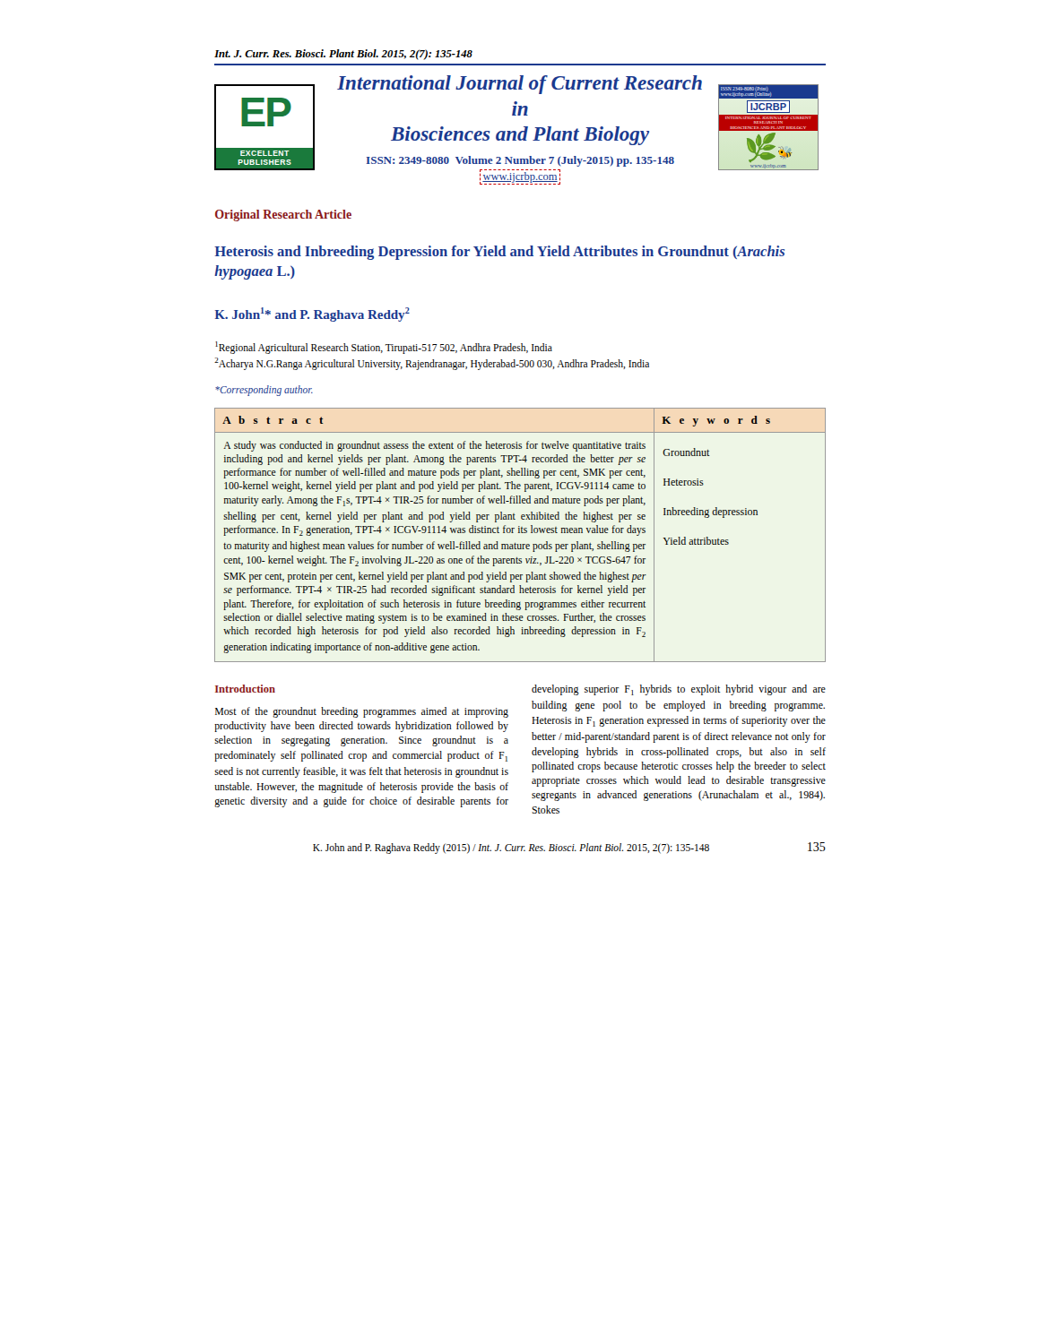Int. J. Curr. Res. Biosci. Plant Biol. 2015, 2(7): 135-148
EP
EXCELLENT
PUBLISHERS
International Journal of Current Research in
Biosciences and Plant Biology
ISSN: 2349-8080 Volume 2 Number 7 (July-2015) pp. 135-148
www.ijcrbp.com
ISSN 2349-8080 (Print)
www.ijcrbp.com (Online)
IJCRBP
INTERNATIONAL JOURNAL OF CURRENT RESEARCH IN
BIOSCIENCES AND PLANT BIOLOGY
🌿🐝
www.ijcrbp.com
Original Research Article
Heterosis and Inbreeding Depression for Yield and Yield Attributes in Groundnut (Arachis hypogaea L.)
K. John1* and P. Raghava Reddy2
1Regional Agricultural Research Station, Tirupati-517 502, Andhra Pradesh, India
2Acharya N.G.Ranga Agricultural University, Rajendranagar, Hyderabad-500 030, Andhra Pradesh, India
*Corresponding author.
| A b s t r a c t | K e y w o r d s |
| A study was conducted in groundnut assess the extent of the heterosis for twelve quantitative traits including pod and kernel yields per plant. Among the parents TPT-4 recorded the better per se performance for number of well-filled and mature pods per plant, shelling per cent, SMK per cent, 100-kernel weight, kernel yield per plant and pod yield per plant. The parent, ICGV-91114 came to maturity early. Among the F 1 s, TPT-4 × TIR-25 for number of well-filled and mature pods per plant, shelling per cent, kernel yield per plant and pod yield per plant exhibited the highest per se performance. In F 2 generation, TPT-4 × ICGV-91114 was distinct for its lowest mean value for days to maturity and highest mean values for number of well-filled and mature pods per plant, shelling per cent, 100- kernel weight. The F 2 involving JL-220 as one of the parents viz. , JL-220 × TCGS-647 for SMK per cent, protein per cent, kernel yield per plant and pod yield per plant showed the highest per se performance. TPT-4 × TIR-25 had recorded significant standard heterosis for kernel yield per plant. Therefore, for exploitation of such heterosis in future breeding programmes either recurrent selection or diallel selective mating system is to be examined in these crosses. Further, the crosses which recorded high heterosis for pod yield also recorded high inbreeding depression in F 2 generation indicating importance of non-additive gene action. | Groundnut Heterosis Inbreeding depression Yield attributes |
Introduction
Most of the groundnut breeding programmes aimed at improving productivity have been directed towards hybridization followed by selection in segregating generation. Since groundnut is a predominately self pollinated crop and commercial product of F1 seed is not currently feasible, it was felt that heterosis in groundnut is unstable. However, the magnitude of heterosis provide the basis of genetic diversity and a guide for choice of desirable parents for developing superior F1 hybrids to exploit hybrid vigour and are building gene pool to be employed in breeding programme. Heterosis in F1 generation expressed in terms of superiority over the better / mid-parent/standard parent is of direct relevance not only for developing hybrids in cross-pollinated crops, but also in self pollinated crops because heterotic crosses help the breeder to select appropriate crosses which would lead to desirable transgressive segregants in advanced generations (Arunachalam et al., 1984). Stokes
K. John and P. Raghava Reddy (2015) / Int. J. Curr. Res. Biosci. Plant Biol. 2015, 2(7): 135-148
135